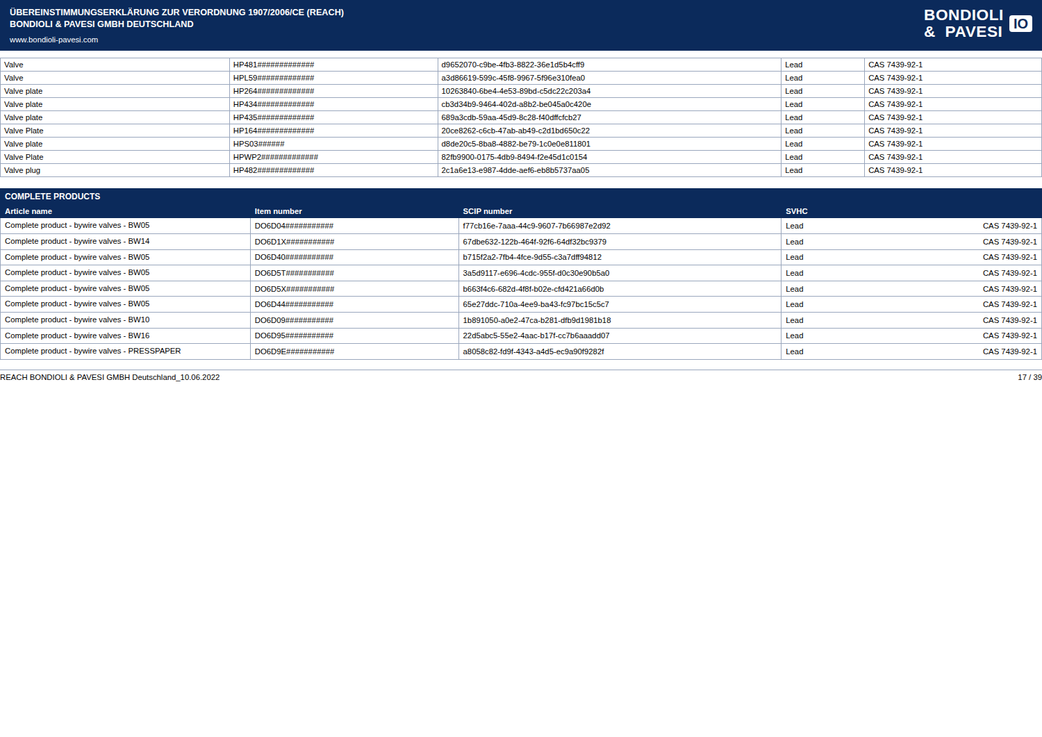ÜBEREINSTIMMUNGSERKLÄRUNG ZUR VERORDNUNG 1907/2006/CE (REACH)
BONDIOLI & PAVESI GMBH DEUTSCHLAND
www.bondioli-pavesi.com
BONDIOLI
& PAVESI
IO
| Valve | HP481############# | d9652070-c9be-4fb3-8822-36e1d5b4cff9 | Lead | CAS 7439-92-1 |
| Valve | HPL59############# | a3d86619-599c-45f8-9967-5f96e310fea0 | Lead | CAS 7439-92-1 |
| Valve plate | HP264############# | 10263840-6be4-4e53-89bd-c5dc22c203a4 | Lead | CAS 7439-92-1 |
| Valve plate | HP434############# | cb3d34b9-9464-402d-a8b2-be045a0c420e | Lead | CAS 7439-92-1 |
| Valve plate | HP435############# | 689a3cdb-59aa-45d9-8c28-f40dffcfcb27 | Lead | CAS 7439-92-1 |
| Valve Plate | HP164############# | 20ce8262-c6cb-47ab-ab49-c2d1bd650c22 | Lead | CAS 7439-92-1 |
| Valve plate | HPS03###### | d8de20c5-8ba8-4882-be79-1c0e0e811801 | Lead | CAS 7439-92-1 |
| Valve Plate | HPWP2############# | 82fb9900-0175-4db9-8494-f2e45d1c0154 | Lead | CAS 7439-92-1 |
| Valve plug | HP482############# | 2c1a6e13-e987-4dde-aef6-eb8b5737aa05 | Lead | CAS 7439-92-1 |
| COMPLETE PRODUCTS |
| --- |
| Article name | Item number | SCIP number | SVHC |
| Complete product - bywire valves - BW05 | DO6D04########### | f77cb16e-7aaa-44c9-9607-7b66987e2d92 | Lead CAS 7439-92-1 |
| Complete product - bywire valves - BW14 | DO6D1X########### | 67dbe632-122b-464f-92f6-64df32bc9379 | Lead CAS 7439-92-1 |
| Complete product - bywire valves - BW05 | DO6D40########### | b715f2a2-7fb4-4fce-9d55-c3a7dff94812 | Lead CAS 7439-92-1 |
| Complete product - bywire valves - BW05 | DO6D5T########### | 3a5d9117-e696-4cdc-955f-d0c30e90b5a0 | Lead CAS 7439-92-1 |
| Complete product - bywire valves - BW05 | DO6D5X########### | b663f4c6-682d-4f8f-b02e-cfd421a66d0b | Lead CAS 7439-92-1 |
| Complete product - bywire valves - BW05 | DO6D44########### | 65e27ddc-710a-4ee9-ba43-fc97bc15c5c7 | Lead CAS 7439-92-1 |
| Complete product - bywire valves - BW10 | DO6D09########### | 1b891050-a0e2-47ca-b281-dfb9d1981b18 | Lead CAS 7439-92-1 |
| Complete product - bywire valves - BW16 | DO6D95########### | 22d5abc5-55e2-4aac-b17f-cc7b6aaadd07 | Lead CAS 7439-92-1 |
| Complete product - bywire valves - PRESSPAPER | DO6D9E########### | a8058c82-fd9f-4343-a4d5-ec9a90f9282f | Lead CAS 7439-92-1 |
REACH BONDIOLI & PAVESI GMBH Deutschland_10.06.2022
17 / 39